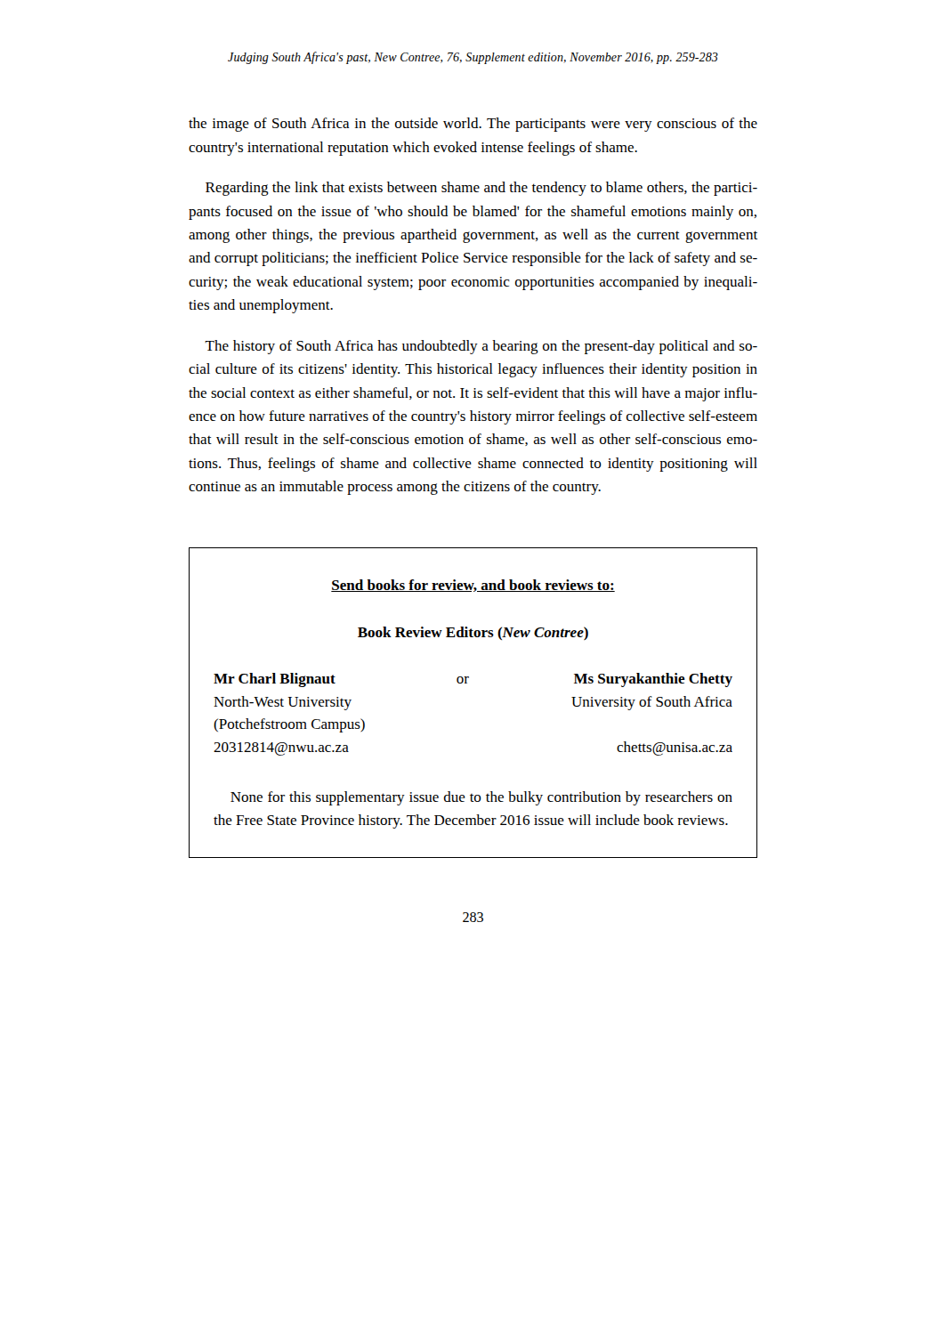Judging South Africa's past, New Contree, 76, Supplement edition, November 2016, pp. 259-283
the image of South Africa in the outside world. The participants were very conscious of the country's international reputation which evoked intense feelings of shame.
Regarding the link that exists between shame and the tendency to blame others, the participants focused on the issue of 'who should be blamed' for the shameful emotions mainly on, among other things, the previous apartheid government, as well as the current government and corrupt politicians; the inefficient Police Service responsible for the lack of safety and security; the weak educational system; poor economic opportunities accompanied by inequalities and unemployment.
The history of South Africa has undoubtedly a bearing on the present-day political and social culture of its citizens' identity. This historical legacy influences their identity position in the social context as either shameful, or not. It is self-evident that this will have a major influence on how future narratives of the country's history mirror feelings of collective self-esteem that will result in the self-conscious emotion of shame, as well as other self-conscious emotions. Thus, feelings of shame and collective shame connected to identity positioning will continue as an immutable process among the citizens of the country.
Send books for review, and book reviews to:
Book Review Editors (New Contree)
| Mr Charl Blignaut | or | Ms Suryakanthie Chetty |
| North-West University | | University of South Africa |
| (Potchefstroom Campus) | | |
| 20312814@nwu.ac.za | | chetts@unisa.ac.za |
None for this supplementary issue due to the bulky contribution by researchers on the Free State Province history. The December 2016 issue will include book reviews.
283